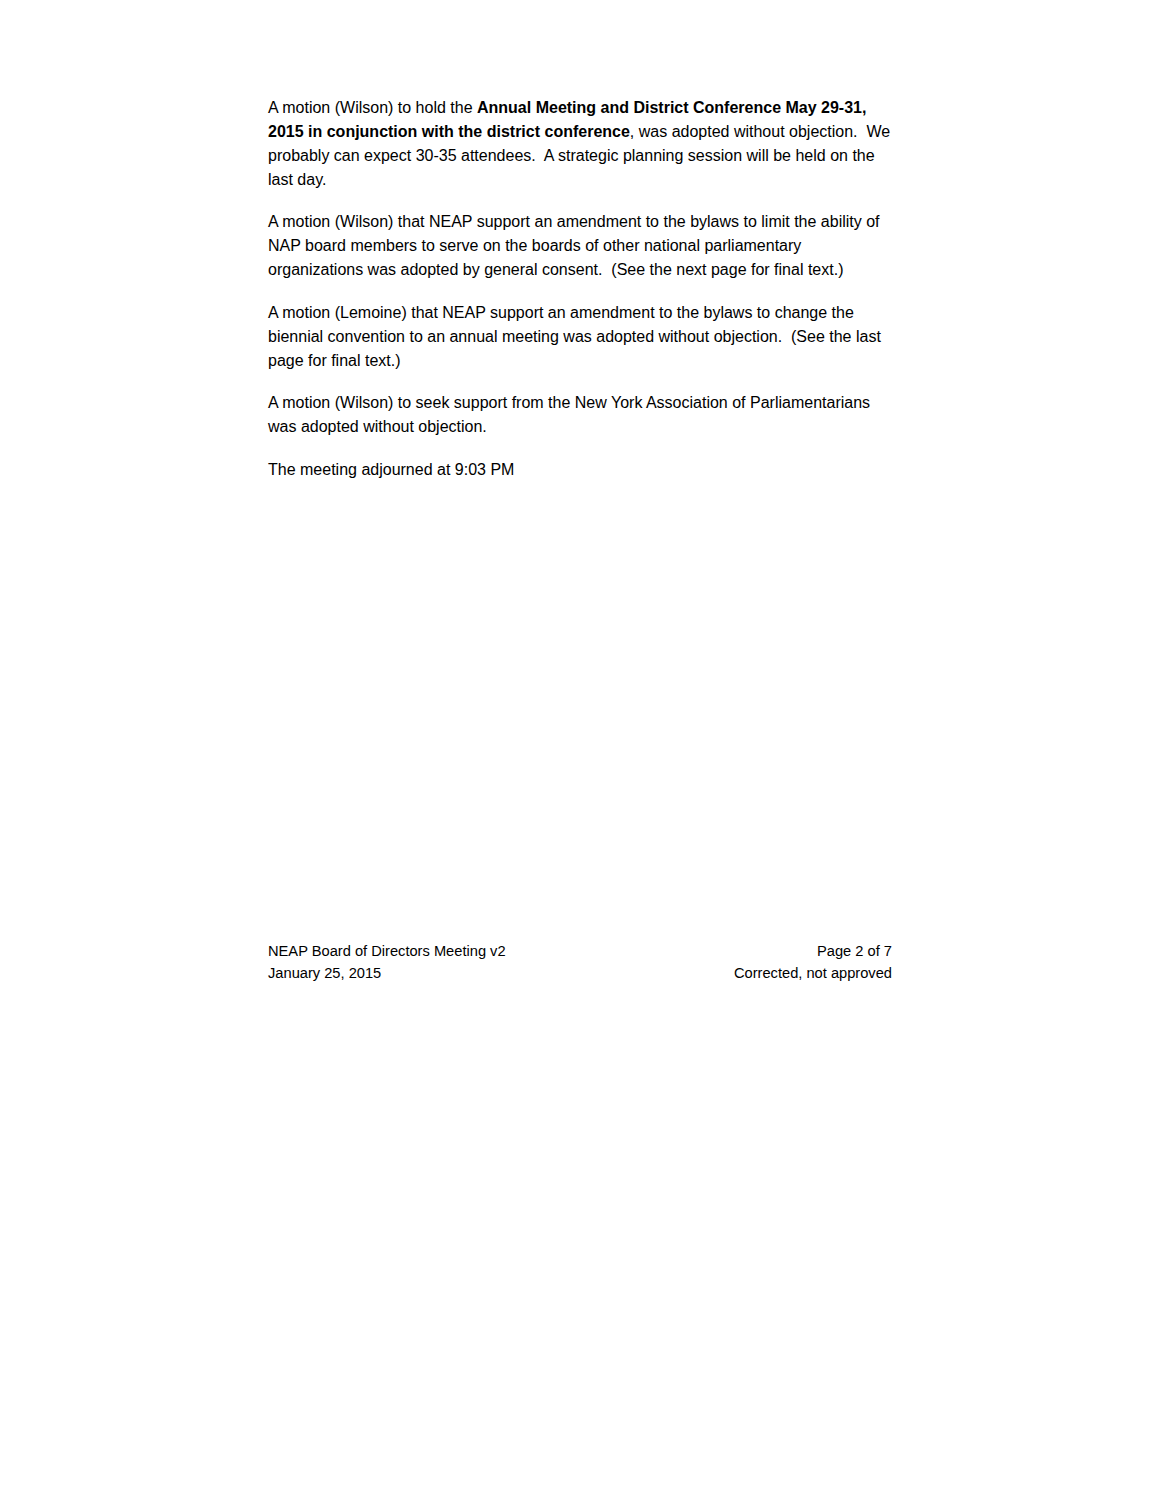A motion (Wilson) to hold the Annual Meeting and District Conference May 29-31, 2015 in conjunction with the district conference, was adopted without objection. We probably can expect 30-35 attendees. A strategic planning session will be held on the last day.
A motion (Wilson) that NEAP support an amendment to the bylaws to limit the ability of NAP board members to serve on the boards of other national parliamentary organizations was adopted by general consent. (See the next page for final text.)
A motion (Lemoine) that NEAP support an amendment to the bylaws to change the biennial convention to an annual meeting was adopted without objection. (See the last page for final text.)
A motion (Wilson) to seek support from the New York Association of Parliamentarians was adopted without objection.
The meeting adjourned at 9:03 PM
NEAP Board of Directors Meeting v2 January 25, 2015
Page 2 of 7 Corrected, not approved